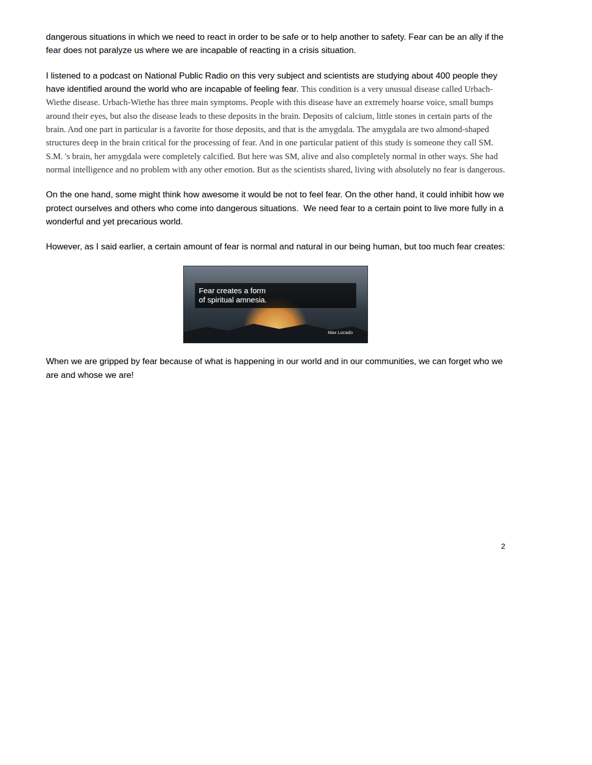dangerous situations in which we need to react in order to be safe or to help another to safety. Fear can be an ally if the fear does not paralyze us where we are incapable of reacting in a crisis situation.
I listened to a podcast on National Public Radio on this very subject and scientists are studying about 400 people they have identified around the world who are incapable of feeling fear. This condition is a very unusual disease called Urbach-Wiethe disease. Urbach-Wiethe has three main symptoms. People with this disease have an extremely hoarse voice, small bumps around their eyes, but also the disease leads to these deposits in the brain. Deposits of calcium, little stones in certain parts of the brain. And one part in particular is a favorite for those deposits, and that is the amygdala. The amygdala are two almond-shaped structures deep in the brain critical for the processing of fear. And in one particular patient of this study is someone they call SM. S.M. 's brain, her amygdala were completely calcified. But here was SM, alive and also completely normal in other ways. She had normal intelligence and no problem with any other emotion. But as the scientists shared, living with absolutely no fear is dangerous.
On the one hand, some might think how awesome it would be not to feel fear. On the other hand, it could inhibit how we protect ourselves and others who come into dangerous situations. We need fear to a certain point to live more fully in a wonderful and yet precarious world.
However, as I said earlier, a certain amount of fear is normal and natural in our being human, but too much fear creates:
Fear creates a form
of spiritual amnesia.
Max Lucado
When we are gripped by fear because of what is happening in our world and in our communities, we can forget who we are and whose we are!
2